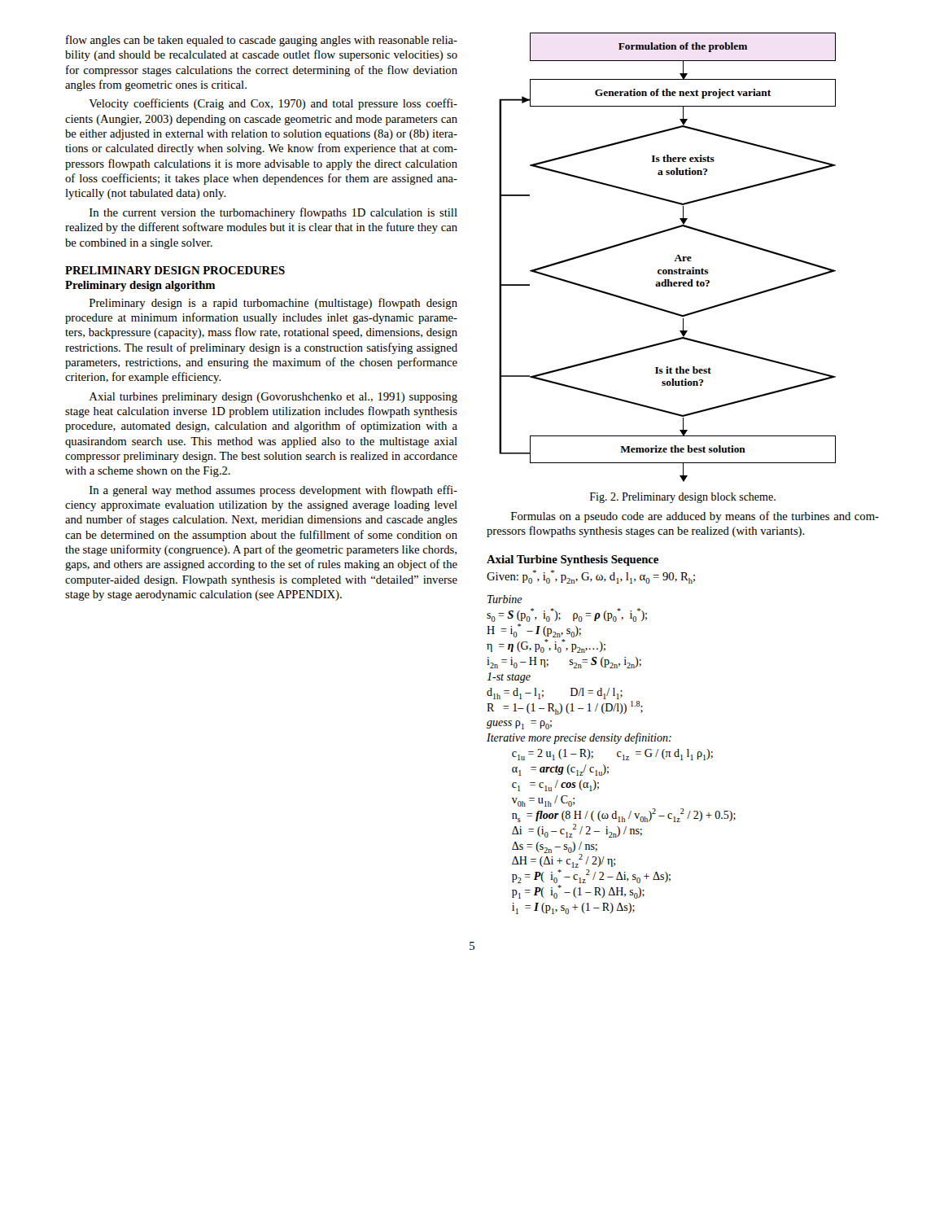flow angles can be taken equaled to cascade gauging angles with reasonable reliability (and should be recalculated at cascade outlet flow supersonic velocities) so for compressor stages calculations the correct determining of the flow deviation angles from geometric ones is critical.
Velocity coefficients (Craig and Cox, 1970) and total pressure loss coefficients (Aungier, 2003) depending on cascade geometric and mode parameters can be either adjusted in external with relation to solution equations (8a) or (8b) iterations or calculated directly when solving. We know from experience that at compressors flowpath calculations it is more advisable to apply the direct calculation of loss coefficients; it takes place when dependences for them are assigned analytically (not tabulated data) only.
In the current version the turbomachinery flowpaths 1D calculation is still realized by the different software modules but it is clear that in the future they can be combined in a single solver.
Preliminary design procedures
Preliminary design algorithm
Preliminary design is a rapid turbomachine (multistage) flowpath design procedure at minimum information usually includes inlet gas-dynamic parameters, backpressure (capacity), mass flow rate, rotational speed, dimensions, design restrictions. The result of preliminary design is a construction satisfying assigned parameters, restrictions, and ensuring the maximum of the chosen performance criterion, for example efficiency.
Axial turbines preliminary design (Govorushchenko et al., 1991) supposing stage heat calculation inverse 1D problem utilization includes flowpath synthesis procedure, automated design, calculation and algorithm of optimization with a quasirandom search use. This method was applied also to the multistage axial compressor preliminary design. The best solution search is realized in accordance with a scheme shown on the Fig.2.
In a general way method assumes process development with flowpath efficiency approximate evaluation utilization by the assigned average loading level and number of stages calculation. Next, meridian dimensions and cascade angles can be determined on the assumption about the fulfillment of some condition on the stage uniformity (congruence). A part of the geometric parameters like chords, gaps, and others are assigned according to the set of rules making an object of the computer-aided design. Flowpath synthesis is completed with “detailed” inverse stage by stage aerodynamic calculation (see APPENDIX).
Formulation of the problem
Generation of the next project variant
Is there exists
a solution?
Are
constraints
adhered to?
Is it the best
solution?
Memorize the best solution
Fig. 2. Preliminary design block scheme.
Formulas on a pseudo code are adduced by means of the turbines and compressors flowpaths synthesis stages can be realized (with variants).
Axial Turbine Synthesis Sequence
Given: p0*, i0*, p2n, G, ω, d1, l1, α0 = 90, Rh;
Turbine
s0 = S (p0*, i0*); ρ0 = ρ (p0*, i0*);
H = i0* – I (p2n, s0);
η = η (G, p0*, i0*, p2n,…);
i2n = i0 – H η; s2n= S (p2n, i2n);
1-st stage
d1h = d1 – l1; D/l = d1/ l1;
R = 1– (1 – Rh) (1 – 1 / (D/l)) 1.8;
guess ρ1 = ρ0;
Iterative more precise density definition:
c1u = 2 u1 (1 – R); c1z = G / (π d1 l1 ρ1); α1 = arctg (c1z/ c1u); c1 = c1u / cos (α1); v0h = u1h / C0; ns = floor (8 H / ( (ω d1h / v0h)2 – c1z2 / 2) + 0.5); Δi = (i0 – c1z2 / 2 – i2n) / ns; Δs = (s2n – s0) / ns; ΔH = (Δi + c1z2 / 2)/ η; p2 = P( i0* – c1z2 / 2 – Δi, s0 + Δs); p1 = P( i0* – (1 – R) ΔH, s0); i1 = I (p1, s0 + (1 – R) Δs);
5